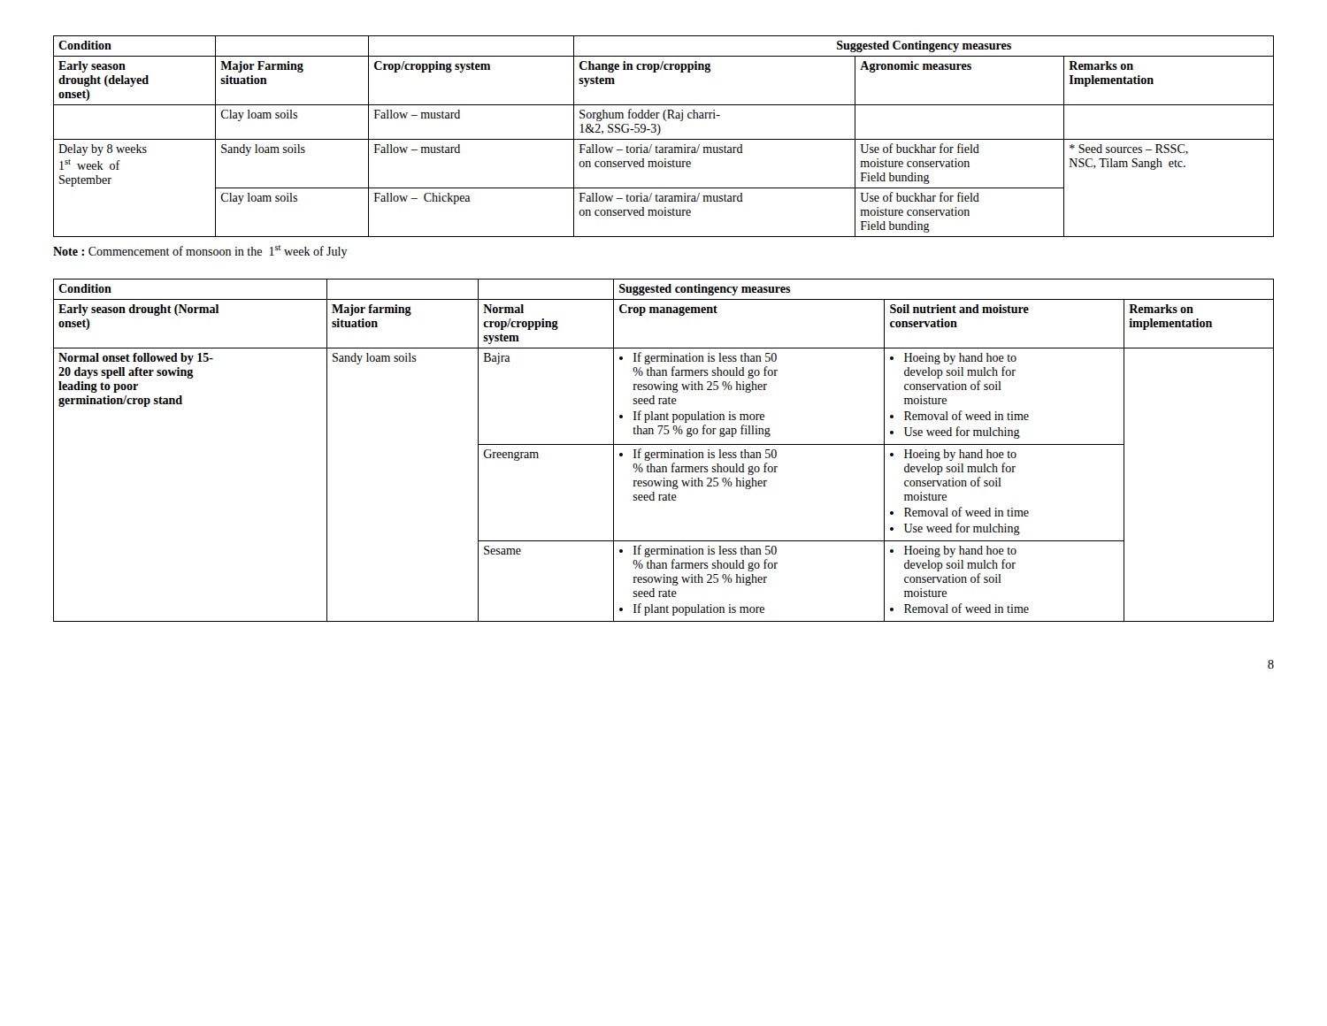| Condition | | | Suggested Contingency measures |
| --- | --- | --- | --- |
| Early season drought (delayed onset) | Major Farming situation | Crop/cropping system | Change in crop/cropping system | Agronomic measures | Remarks on Implementation |
| | Clay loam soils | Fallow – mustard | Sorghum fodder (Raj charri- 1&2, SSG-59-3) | | |
| Delay by 8 weeks 1 st week of September | Sandy loam soils | Fallow – mustard | Fallow – toria/ taramira/ mustard on conserved moisture | Use of buckhar for field moisture conservation Field bunding | * Seed sources – RSSC, NSC, Tilam Sangh etc. |
| Clay loam soils | Fallow – Chickpea | Fallow – toria/ taramira/ mustard on conserved moisture | Use of buckhar for field moisture conservation Field bunding |
Note : Commencement of monsoon in the 1st week of July
| Condition | | | Suggested contingency measures |
| --- | --- | --- | --- |
| Early season drought (Normal onset) | Major farming situation | Normal crop/cropping system | Crop management | Soil nutrient and moisture conservation | Remarks on implementation |
| Normal onset followed by 15- 20 days spell after sowing leading to poor germination/crop stand | Sandy loam soils | Bajra | If germination is less than 50 % than farmers should go for resowing with 25 % higher seed rate If plant population is more than 75 % go for gap filling | Hoeing by hand hoe to develop soil mulch for conservation of soil moisture Removal of weed in time Use weed for mulching | |
| Greengram | If germination is less than 50 % than farmers should go for resowing with 25 % higher seed rate | Hoeing by hand hoe to develop soil mulch for conservation of soil moisture Removal of weed in time Use weed for mulching |
| Sesame | If germination is less than 50 % than farmers should go for resowing with 25 % higher seed rate If plant population is more | Hoeing by hand hoe to develop soil mulch for conservation of soil moisture Removal of weed in time |
8